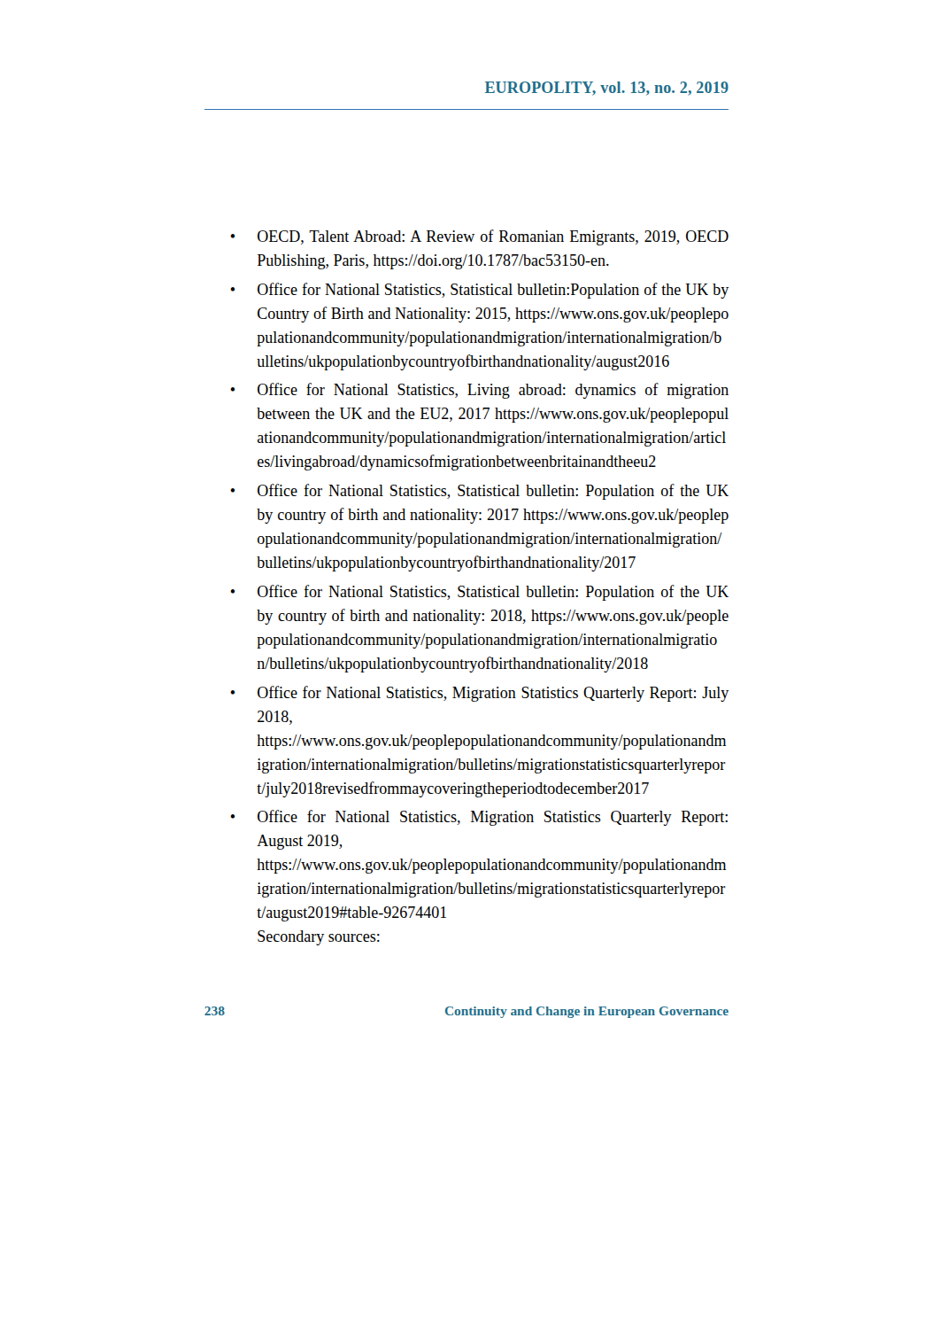EUROPOLITY, vol. 13, no. 2, 2019
OECD, Talent Abroad: A Review of Romanian Emigrants, 2019, OECD Publishing, Paris, https://doi.org/10.1787/bac53150-en.
Office for National Statistics, Statistical bulletin:Population of the UK by Country of Birth and Nationality: 2015, https://www.ons.gov.uk/peoplepopulationandcommunity/populationandmigration/internationalmigration/bulletins/ukpopulationbycountryofbirthandnationality/august2016
Office for National Statistics, Living abroad: dynamics of migration between the UK and the EU2, 2017 https://www.ons.gov.uk/peoplepopulationandcommunity/populationandmigration/internationalmigration/articles/livingabroad/dynamicsofmigrationbetweenbritainandtheeu2
Office for National Statistics, Statistical bulletin: Population of the UK by country of birth and nationality: 2017 https://www.ons.gov.uk/peoplepopulationandcommunity/populationandmigration/internationalmigration/bulletins/ukpopulationbycountryofbirthandnationality/2017
Office for National Statistics, Statistical bulletin: Population of the UK by country of birth and nationality: 2018, https://www.ons.gov.uk/peoplepopulationandcommunity/populationandmigration/internationalmigration/bulletins/ukpopulationbycountryofbirthandnationality/2018
Office for National Statistics, Migration Statistics Quarterly Report: July 2018,
https://www.ons.gov.uk/peoplepopulationandcommunity/populationandmigration/internationalmigration/bulletins/migrationstatisticsquarterlyreport/july2018revisedfrommaycoveringtheperiodtodecember2017
Office for National Statistics, Migration Statistics Quarterly Report: August 2019,
https://www.ons.gov.uk/peoplepopulationandcommunity/populationandmigration/internationalmigration/bulletins/migrationstatisticsquarterlyreport/august2019#table-92674401
Secondary sources:
238
Continuity and Change in European Governance